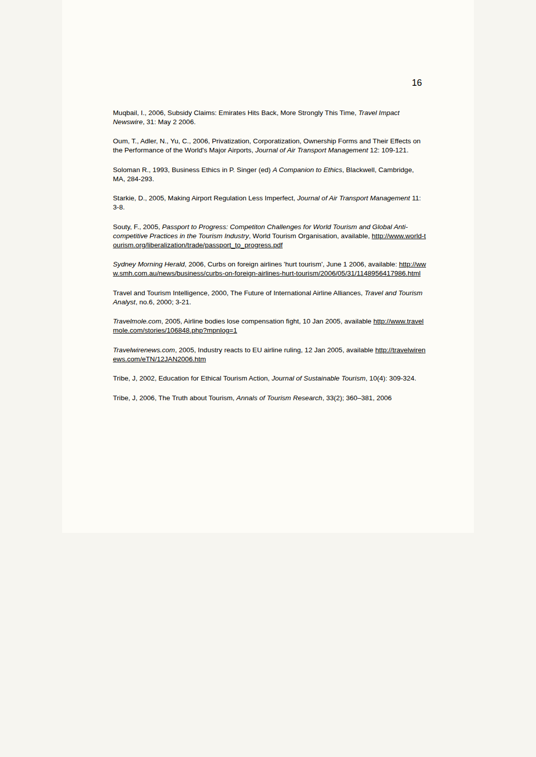16
Muqbail, I., 2006, Subsidy Claims: Emirates Hits Back, More Strongly This Time, Travel Impact Newswire, 31: May 2 2006.
Oum, T., Adler, N., Yu, C., 2006, Privatization, Corporatization, Ownership Forms and Their Effects on the Performance of the World's Major Airports, Journal of Air Transport Management 12: 109-121.
Soloman R., 1993, Business Ethics in P. Singer (ed) A Companion to Ethics, Blackwell, Cambridge, MA, 284-293.
Starkie, D., 2005, Making Airport Regulation Less Imperfect, Journal of Air Transport Management 11: 3-8.
Souty, F., 2005, Passport to Progress: Competiton Challenges for World Tourism and Global Anti-competitive Practices in the Tourism Industry, World Tourism Organisation, available, http://www.world-tourism.org/liberalization/trade/passport_to_progress.pdf
Sydney Morning Herald, 2006, Curbs on foreign airlines 'hurt tourism', June 1 2006, available: http://www.smh.com.au/news/business/curbs-on-foreign-airlines-hurt-tourism/2006/05/31/1148956417986.html
Travel and Tourism Intelligence, 2000, The Future of International Airline Alliances, Travel and Tourism Analyst, no.6, 2000; 3-21.
Travelmole.com, 2005, Airline bodies lose compensation fight, 10 Jan 2005, available http://www.travelmole.com/stories/106848.php?mpnlog=1
Travelwirenews.com, 2005, Industry reacts to EU airline ruling, 12 Jan 2005, available http://travelwirenews.com/eTN/12JAN2006.htm
Tribe, J, 2002, Education for Ethical Tourism Action, Journal of Sustainable Tourism, 10(4): 309-324.
Tribe, J, 2006, The Truth about Tourism, Annals of Tourism Research, 33(2); 360–381, 2006